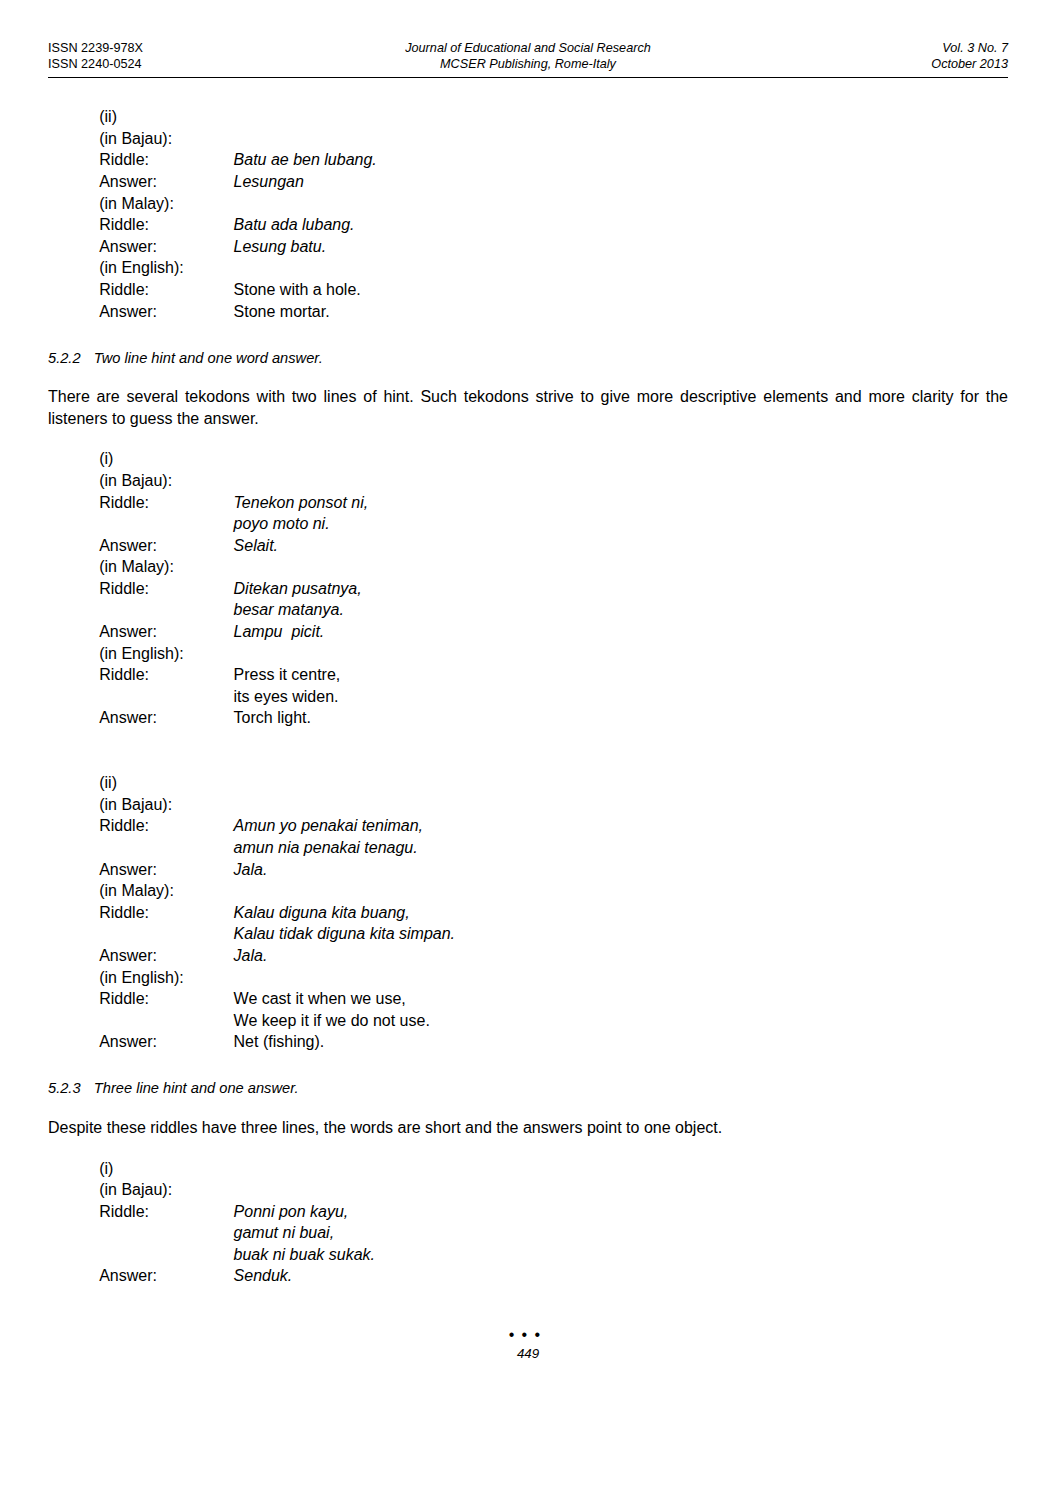ISSN 2239-978X
ISSN 2240-0524
Journal of Educational and Social Research
MCSER Publishing, Rome-Italy
Vol. 3 No. 7
October 2013
(ii)
(in Bajau):
| Riddle: | Batu ae ben lubang. |
| Answer: | Lesungan |
(in Malay):
| Riddle: | Batu ada lubang. |
| Answer: | Lesung batu. |
(in English):
| Riddle: | Stone with a hole. |
| Answer: | Stone mortar. |
5.2.2 Two line hint and one word answer.
There are several tekodons with two lines of hint. Such tekodons strive to give more descriptive elements and more clarity for the listeners to guess the answer.
(i)
(in Bajau):
| Riddle: | Tenekon ponsot ni, poyo moto ni. |
| Answer: | Selait. |
(in Malay):
| Riddle: | Ditekan pusatnya, besar matanya. |
| Answer: | Lampu picit. |
(in English):
| Riddle: | Press it centre, its eyes widen. |
| Answer: | Torch light. |
(ii)
(in Bajau):
| Riddle: | Amun yo penakai teniman, amun nia penakai tenagu. |
| Answer: | Jala. |
(in Malay):
| Riddle: | Kalau diguna kita buang, Kalau tidak diguna kita simpan. |
| Answer: | Jala. |
(in English):
| Riddle: | We cast it when we use, We keep it if we do not use. |
| Answer: | Net (fishing). |
5.2.3 Three line hint and one answer.
Despite these riddles have three lines, the words are short and the answers point to one object.
(i)
(in Bajau):
| Riddle: | Ponni pon kayu, gamut ni buai, buak ni buak sukak. |
| Answer: | Senduk. |
•••
449